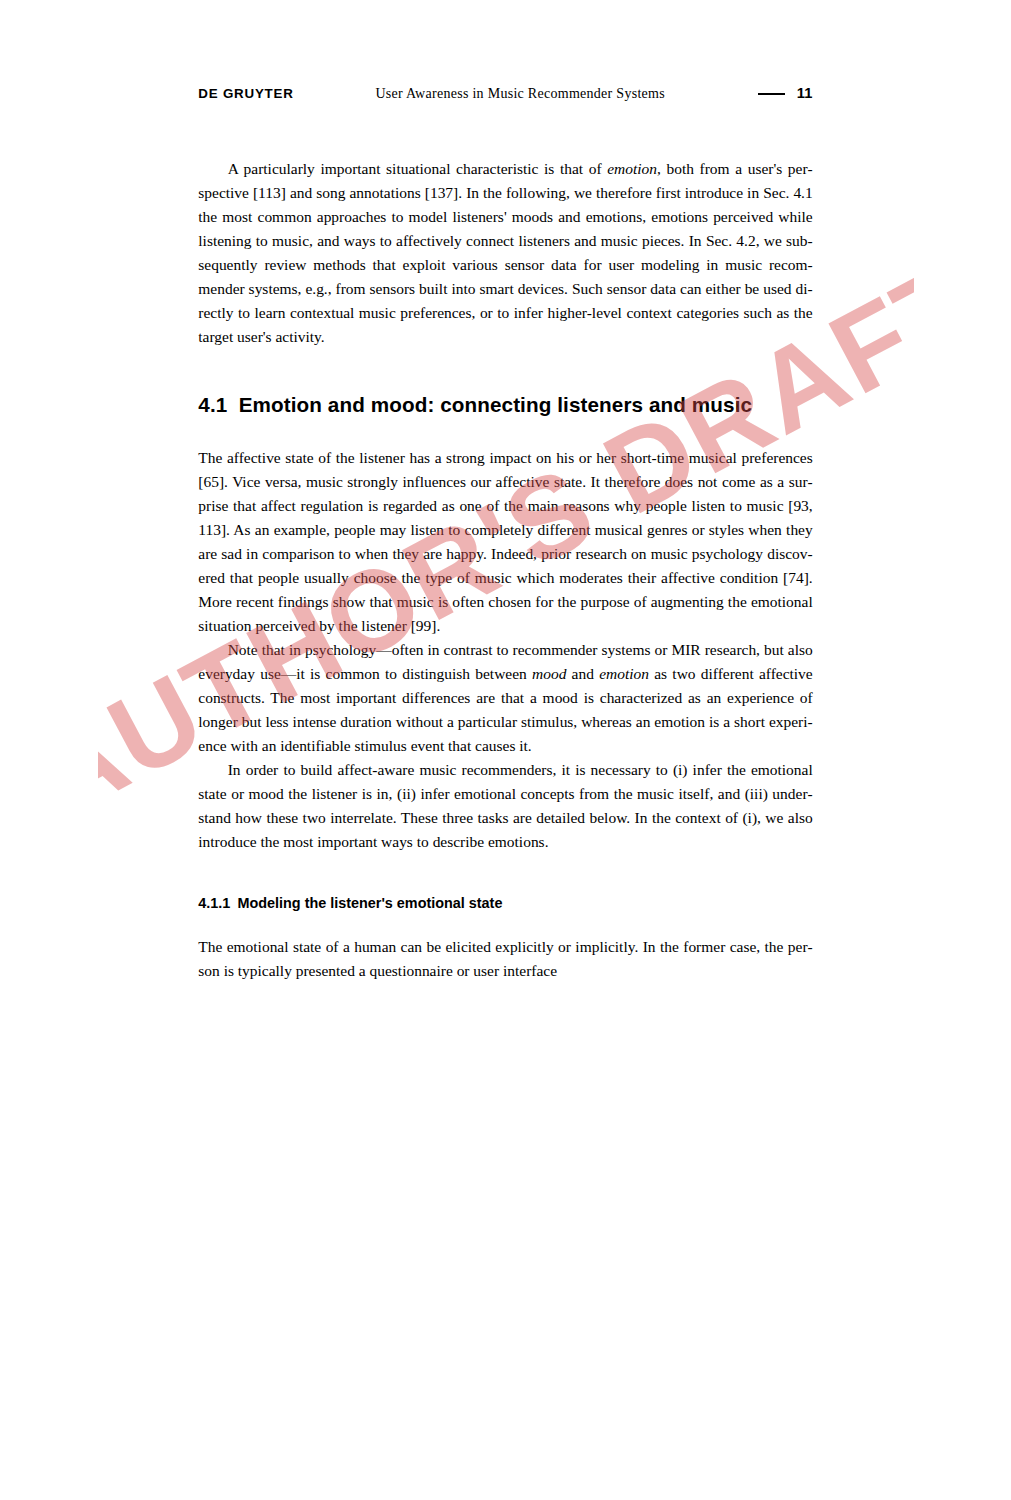DE GRUYTER User Awareness in Music Recommender Systems 11
AUTHOR'S DRAFT
A particularly important situational characteristic is that of emotion, both from a user's perspective [113] and song annotations [137]. In the following, we therefore first introduce in Sec. 4.1 the most common approaches to model listeners' moods and emotions, emotions perceived while listening to music, and ways to affectively connect listeners and music pieces. In Sec. 4.2, we subsequently review methods that exploit various sensor data for user modeling in music recommender systems, e.g., from sensors built into smart devices. Such sensor data can either be used directly to learn contextual music preferences, or to infer higher-level context categories such as the target user's activity.
4.1 Emotion and mood: connecting listeners and music
The affective state of the listener has a strong impact on his or her short-time musical preferences [65]. Vice versa, music strongly influences our affective state. It therefore does not come as a surprise that affect regulation is regarded as one of the main reasons why people listen to music [93, 113]. As an example, people may listen to completely different musical genres or styles when they are sad in comparison to when they are happy. Indeed, prior research on music psychology discovered that people usually choose the type of music which moderates their affective condition [74]. More recent findings show that music is often chosen for the purpose of augmenting the emotional situation perceived by the listener [99].
Note that in psychology—often in contrast to recommender systems or MIR research, but also everyday use—it is common to distinguish between mood and emotion as two different affective constructs. The most important differences are that a mood is characterized as an experience of longer but less intense duration without a particular stimulus, whereas an emotion is a short experience with an identifiable stimulus event that causes it.
In order to build affect-aware music recommenders, it is necessary to (i) infer the emotional state or mood the listener is in, (ii) infer emotional concepts from the music itself, and (iii) understand how these two interrelate. These three tasks are detailed below. In the context of (i), we also introduce the most important ways to describe emotions.
4.1.1 Modeling the listener's emotional state
The emotional state of a human can be elicited explicitly or implicitly. In the former case, the person is typically presented a questionnaire or user interface